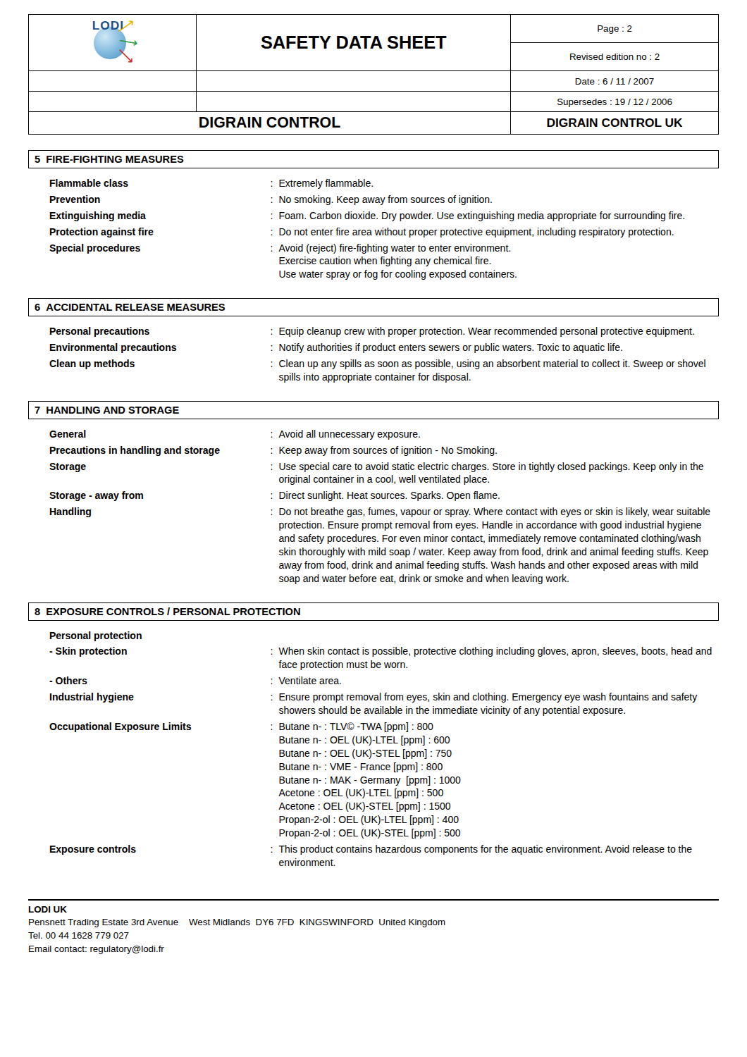| LODI ⟶ ⟶ ⟶ | SAFETY DATA SHEET | Page : 2 |
| Revised edition no : 2 |
| | | Date : 6 / 11 / 2007 |
| | | Supersedes : 19 / 12 / 2006 |
| DIGRAIN CONTROL | DIGRAIN CONTROL UK |
5 FIRE-FIGHTING MEASURES
| Flammable class | : | Extremely flammable. |
| Prevention | : | No smoking. Keep away from sources of ignition. |
| Extinguishing media | : | Foam. Carbon dioxide. Dry powder. Use extinguishing media appropriate for surrounding fire. |
| Protection against fire | : | Do not enter fire area without proper protective equipment, including respiratory protection. |
| Special procedures | : | Avoid (reject) fire-fighting water to enter environment. Exercise caution when fighting any chemical fire. Use water spray or fog for cooling exposed containers. |
6 ACCIDENTAL RELEASE MEASURES
| Personal precautions | : | Equip cleanup crew with proper protection. Wear recommended personal protective equipment. |
| Environmental precautions | : | Notify authorities if product enters sewers or public waters. Toxic to aquatic life. |
| Clean up methods | : | Clean up any spills as soon as possible, using an absorbent material to collect it. Sweep or shovel spills into appropriate container for disposal. |
7 HANDLING AND STORAGE
| General | : | Avoid all unnecessary exposure. |
| Precautions in handling and storage | : | Keep away from sources of ignition - No Smoking. |
| Storage | : | Use special care to avoid static electric charges. Store in tightly closed packings. Keep only in the original container in a cool, well ventilated place. |
| Storage - away from | : | Direct sunlight. Heat sources. Sparks. Open flame. |
| Handling | : | Do not breathe gas, fumes, vapour or spray. Where contact with eyes or skin is likely, wear suitable protection. Ensure prompt removal from eyes. Handle in accordance with good industrial hygiene and safety procedures. For even minor contact, immediately remove contaminated clothing/wash skin thoroughly with mild soap / water. Keep away from food, drink and animal feeding stuffs. Keep away from food, drink and animal feeding stuffs. Wash hands and other exposed areas with mild soap and water before eat, drink or smoke and when leaving work. |
8 EXPOSURE CONTROLS / PERSONAL PROTECTION
| Personal protection | | |
| - Skin protection | : | When skin contact is possible, protective clothing including gloves, apron, sleeves, boots, head and face protection must be worn. |
| - Others | : | Ventilate area. |
| Industrial hygiene | : | Ensure prompt removal from eyes, skin and clothing. Emergency eye wash fountains and safety showers should be available in the immediate vicinity of any potential exposure. |
| Occupational Exposure Limits | : | Butane n- : TLV© -TWA [ppm] : 800 Butane n- : OEL (UK)-LTEL [ppm] : 600 Butane n- : OEL (UK)-STEL [ppm] : 750 Butane n- : VME - France [ppm] : 800 Butane n- : MAK - Germany [ppm] : 1000 Acetone : OEL (UK)-LTEL [ppm] : 500 Acetone : OEL (UK)-STEL [ppm] : 1500 Propan-2-ol : OEL (UK)-LTEL [ppm] : 400 Propan-2-ol : OEL (UK)-STEL [ppm] : 500 |
| Exposure controls | : | This product contains hazardous components for the aquatic environment. Avoid release to the environment. |
LODI UK
Pensnett Trading Estate 3rd Avenue West Midlands DY6 7FD KINGSWINFORD United Kingdom
Tel. 00 44 1628 779 027
Email contact: regulatory@lodi.fr